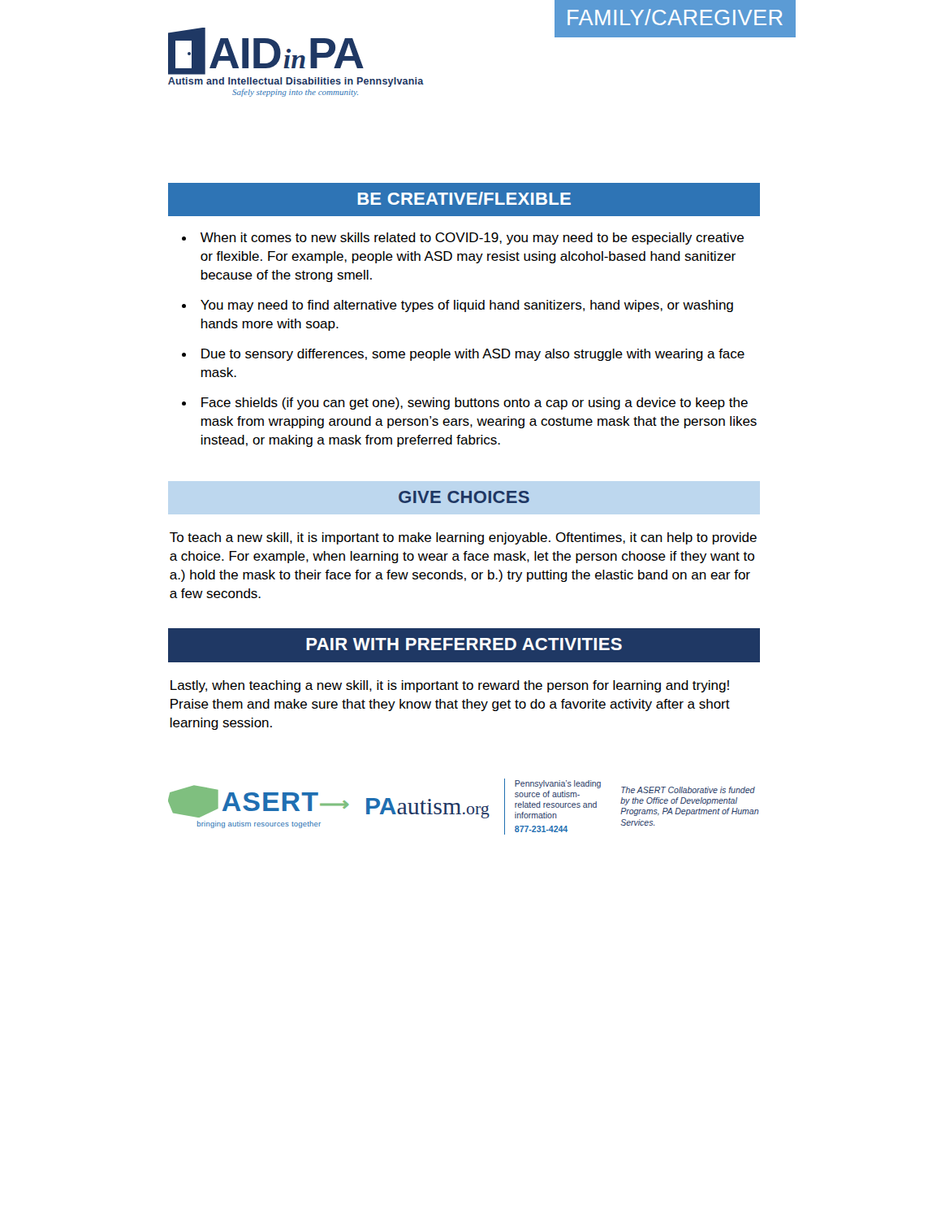AIDin PA
Autism and Intellectual Disabilities in Pennsylvania
Safely stepping into the community.
FAMILY/CAREGIVER
BE CREATIVE/FLEXIBLE
When it comes to new skills related to COVID-19, you may need to be especially creative or flexible. For example, people with ASD may resist using alcohol-based hand sanitizer because of the strong smell.
You may need to find alternative types of liquid hand sanitizers, hand wipes, or washing hands more with soap.
Due to sensory differences, some people with ASD may also struggle with wearing a face mask.
Face shields (if you can get one), sewing buttons onto a cap or using a device to keep the mask from wrapping around a person’s ears, wearing a costume mask that the person likes instead, or making a mask from preferred fabrics.
GIVE CHOICES
To teach a new skill, it is important to make learning enjoyable. Oftentimes, it can help to provide a choice. For example, when learning to wear a face mask, let the person choose if they want to a.) hold the mask to their face for a few seconds, or b.) try putting the elastic band on an ear for a few seconds.
PAIR WITH PREFERRED ACTIVITIES
Lastly, when teaching a new skill, it is important to reward the person for learning and trying! Praise them and make sure that they know that they get to do a favorite activity after a short learning session.
ASERT⟶
bringing autism resources together
PAautism.org
Pennsylvania’s leading source of autism-related resources and information 877-231-4244
The ASERT Collaborative is funded by the Office of Developmental Programs, PA Department of Human Services.